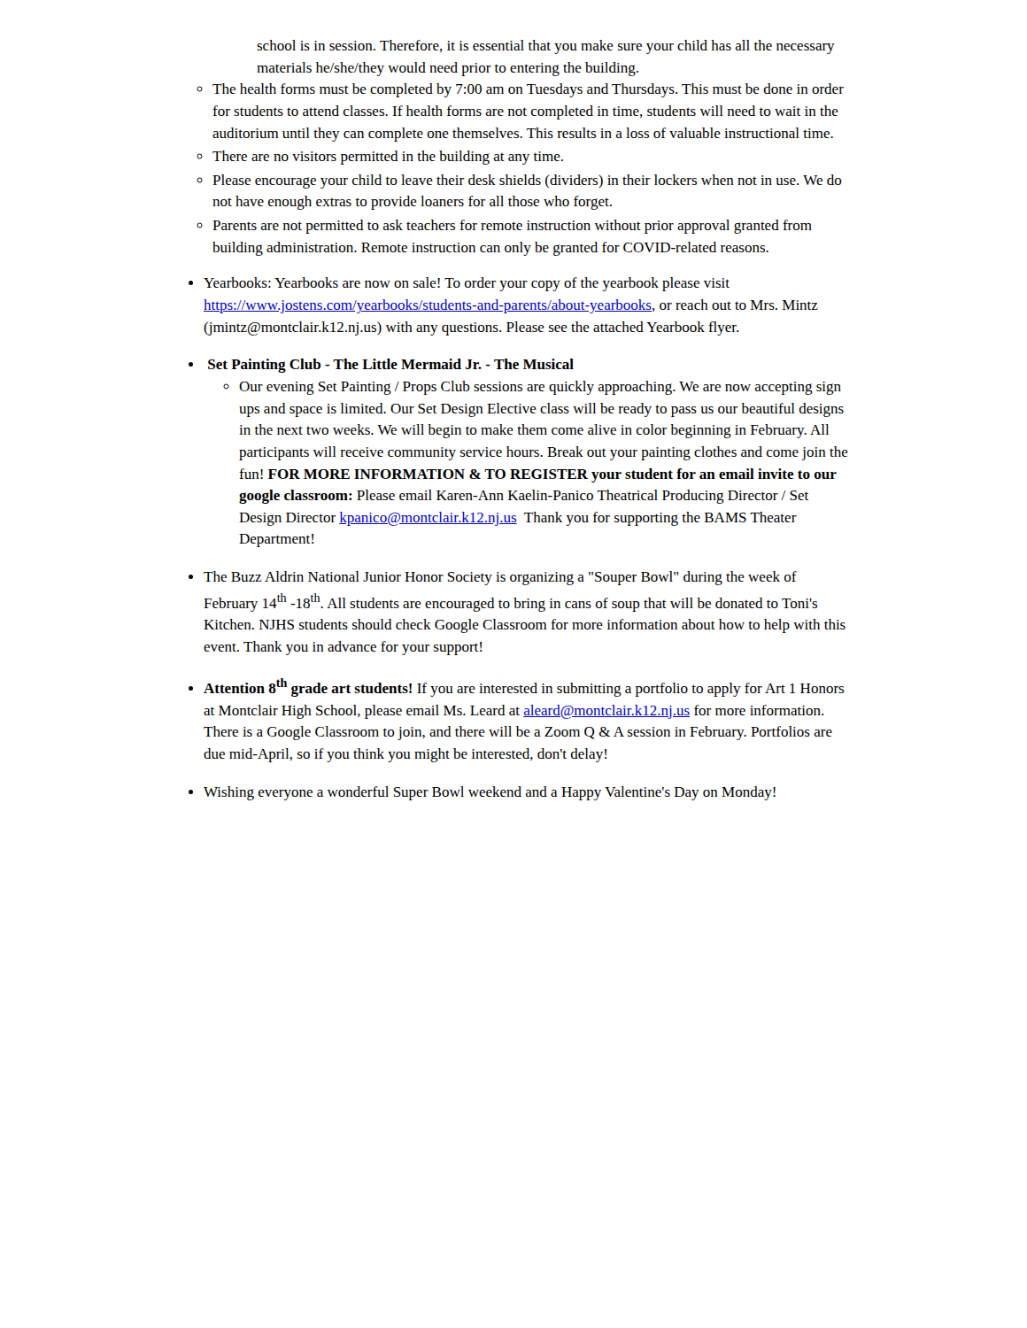school is in session. Therefore, it is essential that you make sure your child has all the necessary materials he/she/they would need prior to entering the building.
The health forms must be completed by 7:00 am on Tuesdays and Thursdays. This must be done in order for students to attend classes. If health forms are not completed in time, students will need to wait in the auditorium until they can complete one themselves. This results in a loss of valuable instructional time.
There are no visitors permitted in the building at any time.
Please encourage your child to leave their desk shields (dividers) in their lockers when not in use. We do not have enough extras to provide loaners for all those who forget.
Parents are not permitted to ask teachers for remote instruction without prior approval granted from building administration. Remote instruction can only be granted for COVID-related reasons.
Yearbooks: Yearbooks are now on sale! To order your copy of the yearbook please visit https://www.jostens.com/yearbooks/students-and-parents/about-yearbooks, or reach out to Mrs. Mintz (jmintz@montclair.k12.nj.us) with any questions. Please see the attached Yearbook flyer.
Set Painting Club - The Little Mermaid Jr. - The Musical
Our evening Set Painting / Props Club sessions are quickly approaching. We are now accepting sign ups and space is limited. Our Set Design Elective class will be ready to pass us our beautiful designs in the next two weeks. We will begin to make them come alive in color beginning in February. All participants will receive community service hours. Break out your painting clothes and come join the fun! FOR MORE INFORMATION & TO REGISTER your student for an email invite to our google classroom: Please email Karen-Ann Kaelin-Panico Theatrical Producing Director / Set Design Director kpanico@montclair.k12.nj.us Thank you for supporting the BAMS Theater Department!
The Buzz Aldrin National Junior Honor Society is organizing a "Souper Bowl" during the week of February 14th -18th. All students are encouraged to bring in cans of soup that will be donated to Toni's Kitchen. NJHS students should check Google Classroom for more information about how to help with this event. Thank you in advance for your support!
Attention 8th grade art students! If you are interested in submitting a portfolio to apply for Art 1 Honors at Montclair High School, please email Ms. Leard at aleard@montclair.k12.nj.us for more information. There is a Google Classroom to join, and there will be a Zoom Q & A session in February. Portfolios are due mid-April, so if you think you might be interested, don't delay!
Wishing everyone a wonderful Super Bowl weekend and a Happy Valentine's Day on Monday!